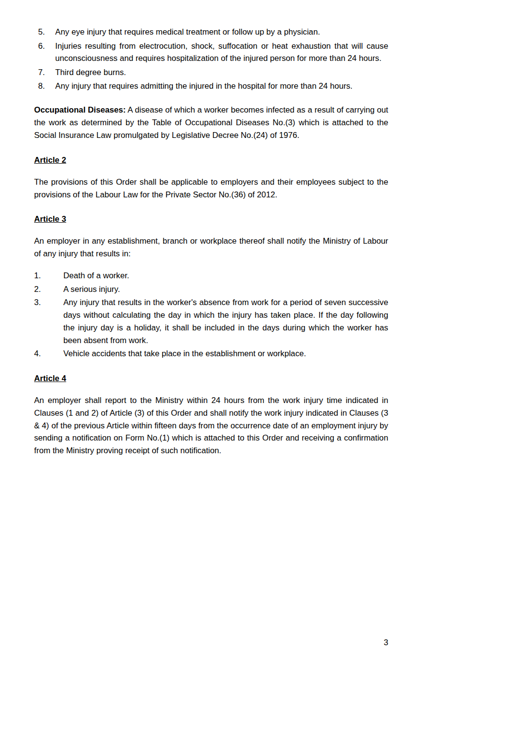5. Any eye injury that requires medical treatment or follow up by a physician.
6. Injuries resulting from electrocution, shock, suffocation or heat exhaustion that will cause unconsciousness and requires hospitalization of the injured person for more than 24 hours.
7. Third degree burns.
8. Any injury that requires admitting the injured in the hospital for more than 24 hours.
Occupational Diseases: A disease of which a worker becomes infected as a result of carrying out the work as determined by the Table of Occupational Diseases No.(3) which is attached to the Social Insurance Law promulgated by Legislative Decree No.(24) of 1976.
Article 2
The provisions of this Order shall be applicable to employers and their employees subject to the provisions of the Labour Law for the Private Sector No.(36) of 2012.
Article 3
An employer in any establishment, branch or workplace thereof shall notify the Ministry of Labour of any injury that results in:
1. Death of a worker.
2. A serious injury.
3. Any injury that results in the worker's absence from work for a period of seven successive days without calculating the day in which the injury has taken place. If the day following the injury day is a holiday, it shall be included in the days during which the worker has been absent from work.
4. Vehicle accidents that take place in the establishment or workplace.
Article 4
An employer shall report to the Ministry within 24 hours from the work injury time indicated in Clauses (1 and 2) of Article (3) of this Order and shall notify the work injury indicated in Clauses (3 & 4) of the previous Article within fifteen days from the occurrence date of an employment injury by sending a notification on Form No.(1) which is attached to this Order and receiving a confirmation from the Ministry proving receipt of such notification.
3